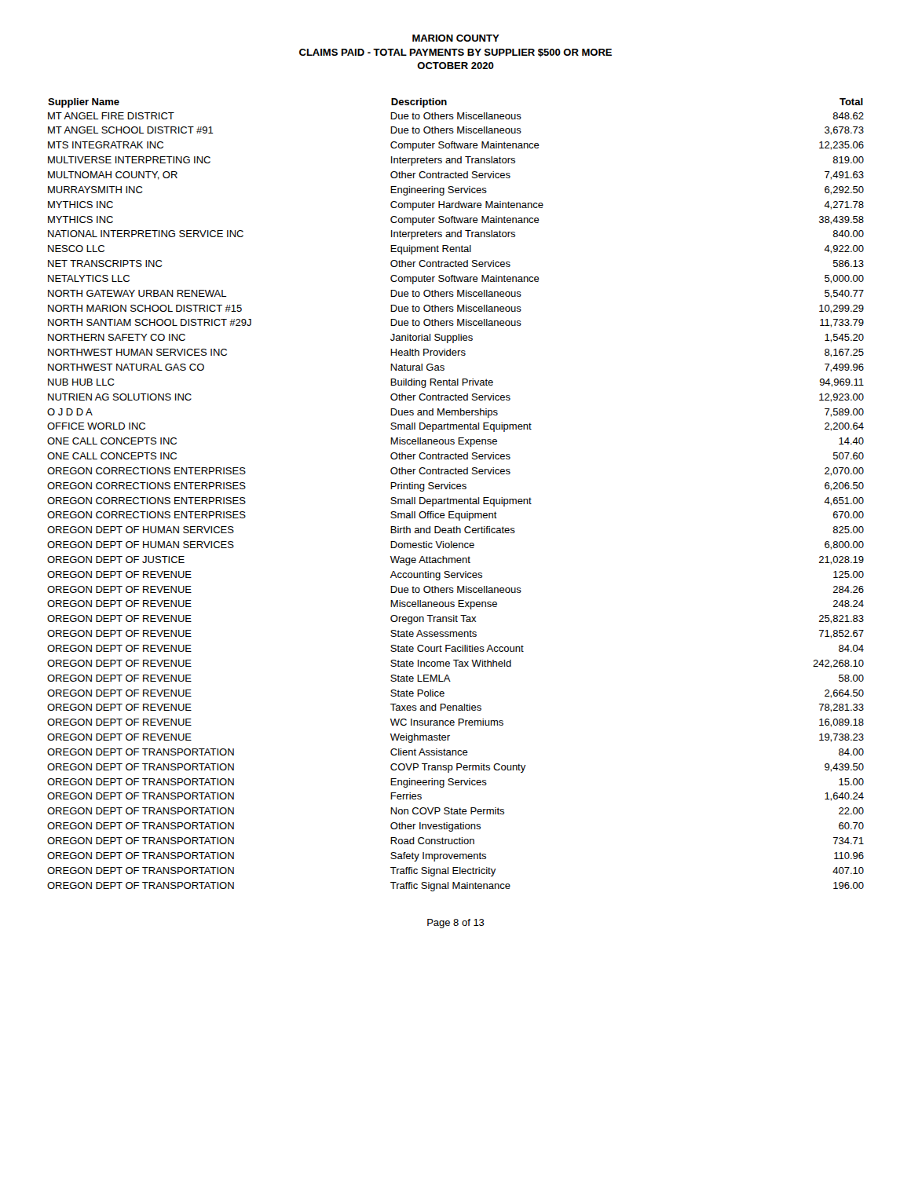MARION COUNTY
CLAIMS PAID - TOTAL PAYMENTS BY SUPPLIER $500 OR MORE
OCTOBER 2020
| Supplier Name | Description | Total |
| --- | --- | --- |
| MT ANGEL FIRE DISTRICT | Due to Others Miscellaneous | 848.62 |
| MT ANGEL SCHOOL DISTRICT #91 | Due to Others Miscellaneous | 3,678.73 |
| MTS INTEGRATRAK INC | Computer Software Maintenance | 12,235.06 |
| MULTIVERSE INTERPRETING INC | Interpreters and Translators | 819.00 |
| MULTNOMAH COUNTY, OR | Other Contracted Services | 7,491.63 |
| MURRAYSMITH INC | Engineering Services | 6,292.50 |
| MYTHICS INC | Computer Hardware Maintenance | 4,271.78 |
| MYTHICS INC | Computer Software Maintenance | 38,439.58 |
| NATIONAL INTERPRETING SERVICE INC | Interpreters and Translators | 840.00 |
| NESCO LLC | Equipment Rental | 4,922.00 |
| NET TRANSCRIPTS INC | Other Contracted Services | 586.13 |
| NETALYTICS LLC | Computer Software Maintenance | 5,000.00 |
| NORTH GATEWAY URBAN RENEWAL | Due to Others Miscellaneous | 5,540.77 |
| NORTH MARION SCHOOL DISTRICT #15 | Due to Others Miscellaneous | 10,299.29 |
| NORTH SANTIAM SCHOOL DISTRICT #29J | Due to Others Miscellaneous | 11,733.79 |
| NORTHERN SAFETY CO INC | Janitorial Supplies | 1,545.20 |
| NORTHWEST HUMAN SERVICES INC | Health Providers | 8,167.25 |
| NORTHWEST NATURAL GAS CO | Natural Gas | 7,499.96 |
| NUB HUB LLC | Building Rental Private | 94,969.11 |
| NUTRIEN AG SOLUTIONS INC | Other Contracted Services | 12,923.00 |
| O J D D A | Dues and Memberships | 7,589.00 |
| OFFICE WORLD INC | Small Departmental Equipment | 2,200.64 |
| ONE CALL CONCEPTS INC | Miscellaneous Expense | 14.40 |
| ONE CALL CONCEPTS INC | Other Contracted Services | 507.60 |
| OREGON CORRECTIONS ENTERPRISES | Other Contracted Services | 2,070.00 |
| OREGON CORRECTIONS ENTERPRISES | Printing Services | 6,206.50 |
| OREGON CORRECTIONS ENTERPRISES | Small Departmental Equipment | 4,651.00 |
| OREGON CORRECTIONS ENTERPRISES | Small Office Equipment | 670.00 |
| OREGON DEPT OF HUMAN SERVICES | Birth and Death Certificates | 825.00 |
| OREGON DEPT OF HUMAN SERVICES | Domestic Violence | 6,800.00 |
| OREGON DEPT OF JUSTICE | Wage Attachment | 21,028.19 |
| OREGON DEPT OF REVENUE | Accounting Services | 125.00 |
| OREGON DEPT OF REVENUE | Due to Others Miscellaneous | 284.26 |
| OREGON DEPT OF REVENUE | Miscellaneous Expense | 248.24 |
| OREGON DEPT OF REVENUE | Oregon Transit Tax | 25,821.83 |
| OREGON DEPT OF REVENUE | State Assessments | 71,852.67 |
| OREGON DEPT OF REVENUE | State Court Facilities Account | 84.04 |
| OREGON DEPT OF REVENUE | State Income Tax Withheld | 242,268.10 |
| OREGON DEPT OF REVENUE | State LEMLA | 58.00 |
| OREGON DEPT OF REVENUE | State Police | 2,664.50 |
| OREGON DEPT OF REVENUE | Taxes and Penalties | 78,281.33 |
| OREGON DEPT OF REVENUE | WC Insurance Premiums | 16,089.18 |
| OREGON DEPT OF REVENUE | Weighmaster | 19,738.23 |
| OREGON DEPT OF TRANSPORTATION | Client Assistance | 84.00 |
| OREGON DEPT OF TRANSPORTATION | COVP Transp Permits County | 9,439.50 |
| OREGON DEPT OF TRANSPORTATION | Engineering Services | 15.00 |
| OREGON DEPT OF TRANSPORTATION | Ferries | 1,640.24 |
| OREGON DEPT OF TRANSPORTATION | Non COVP State Permits | 22.00 |
| OREGON DEPT OF TRANSPORTATION | Other Investigations | 60.70 |
| OREGON DEPT OF TRANSPORTATION | Road Construction | 734.71 |
| OREGON DEPT OF TRANSPORTATION | Safety Improvements | 110.96 |
| OREGON DEPT OF TRANSPORTATION | Traffic Signal Electricity | 407.10 |
| OREGON DEPT OF TRANSPORTATION | Traffic Signal Maintenance | 196.00 |
Page 8 of 13